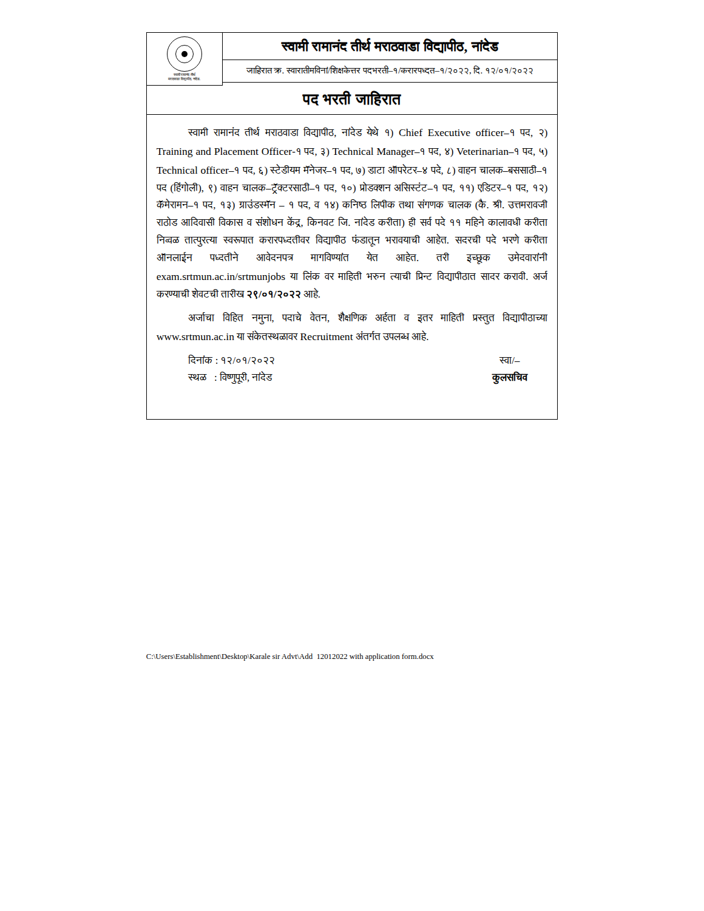स्वामी रामानंद तीर्थ
मराठवाडा विद्यापीठ, नांदेड.
स्वामी रामानंद तीर्थ मराठवाडा विद्यापीठ, नांदेड
जाहिरात क्र. स्वारातीमविनां/शिक्षकेत्तर पदभरती–१/करारपध्दत–१/२०२२, दि. १२/०१/२०२२
पद भरती जाहिरात
स्वामी रामानंद तीर्थ मराठवाडा विद्यापीठ, नांदेड येथे १) Chief Executive officer–१ पद, २) Training and Placement Officer-१ पद, ३) Technical Manager–१ पद, ४) Veterinarian–१ पद, ५) Technical officer–१ पद, ६) स्टेडीयम मॅनेजर–१ पद, ७) डाटा ऑपरेटर–४ पदे, ८) वाहन चालक–बससाठी–१ पद (हिंगोली), ९) वाहन चालक–ट्रॅक्टरसाठी–१ पद, १०) प्रोडक्शन असिस्टंट–१ पद, ११) एडिटर–१ पद, १२) कॅमेरामन–१ पद, १३) ग्राउंडस्मॅन – १ पद, व १४) कनिष्ठ लिपीक तथा संगणक चालक (कै. श्री. उत्तमरावजी राठोड आदिवासी विकास व संशोधन केंद्र, किनवट जि. नांदेड करीता) ही सर्व पदे ११ महिने कालावधी करीता निव्वळ तात्पुरत्या स्वरूपात करारपध्दतीवर विद्यापीठ फंडातून भरावयाची आहेत. सदरची पदे भरणे करीता ऑनलाईन पध्दतीने आवेदनपत्र मागविण्यांत येत आहेत. तरी इच्छूक उमेदवारांनी exam.srtmun.ac.in/srtmunjobs या लिंक वर माहिती भरुन त्याची प्रिन्ट विद्यापीठात सादर करावी. अर्ज करण्याची शेवटची तारीख २९/०१/२०२२ आहे.
अर्जाचा विहित नमुना, पदाचे वेतन, शैक्षणिक अर्हता व इतर माहिती प्रस्तुत विद्यापीठाच्या www.srtmun.ac.in या संकेतस्थळावर Recruitment अंतर्गत उपलब्ध आहे.
स्वा/– कुलसचिव
दिनांक : १२/०१/२०२२
स्थळ : विष्णुपूरी, नांदेड
C:\Users\Establishment\Desktop\Karale sir Advt\Add 12012022 with application form.docx